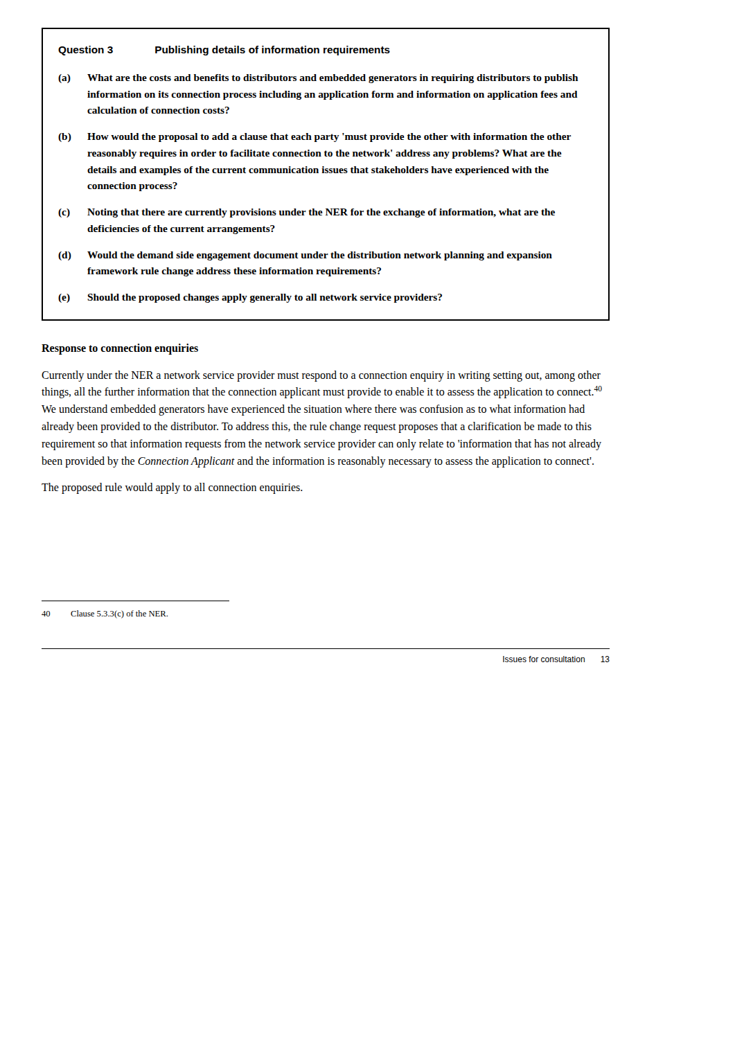Question 3 Publishing details of information requirements
(a) What are the costs and benefits to distributors and embedded generators in requiring distributors to publish information on its connection process including an application form and information on application fees and calculation of connection costs?
(b) How would the proposal to add a clause that each party 'must provide the other with information the other reasonably requires in order to facilitate connection to the network' address any problems? What are the details and examples of the current communication issues that stakeholders have experienced with the connection process?
(c) Noting that there are currently provisions under the NER for the exchange of information, what are the deficiencies of the current arrangements?
(d) Would the demand side engagement document under the distribution network planning and expansion framework rule change address these information requirements?
(e) Should the proposed changes apply generally to all network service providers?
Response to connection enquiries
Currently under the NER a network service provider must respond to a connection enquiry in writing setting out, among other things, all the further information that the connection applicant must provide to enable it to assess the application to connect.40 We understand embedded generators have experienced the situation where there was confusion as to what information had already been provided to the distributor. To address this, the rule change request proposes that a clarification be made to this requirement so that information requests from the network service provider can only relate to 'information that has not already been provided by the Connection Applicant and the information is reasonably necessary to assess the application to connect'.
The proposed rule would apply to all connection enquiries.
40 Clause 5.3.3(c) of the NER.
Issues for consultation13